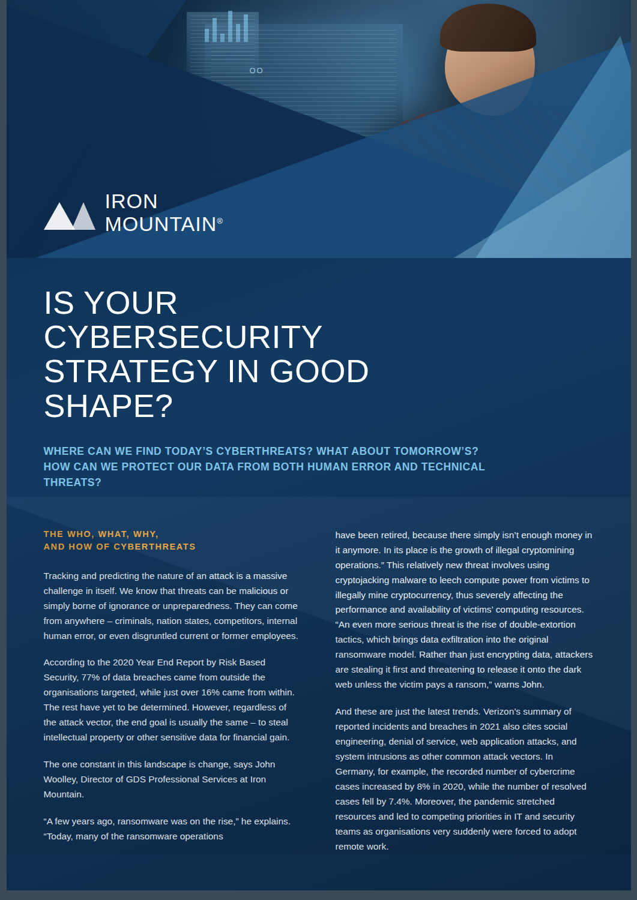OO
IRON MOUNTAIN®
Is your cybersecurity strategy in good shape?
Where can we find today’s cyberthreats? What about tomorrow’s? How can we protect our data from both human error and technical threats?
The who, what, why,
and how of cyberthreats
Tracking and predicting the nature of an attack is a massive challenge in itself. We know that threats can be malicious or simply borne of ignorance or unpreparedness. They can come from anywhere – criminals, nation states, competitors, internal human error, or even disgruntled current or former employees.
According to the 2020 Year End Report by Risk Based Security, 77% of data breaches came from outside the organisations targeted, while just over 16% came from within. The rest have yet to be determined. However, regardless of the attack vector, the end goal is usually the same – to steal intellectual property or other sensitive data for financial gain.
The one constant in this landscape is change, says John Woolley, Director of GDS Professional Services at Iron Mountain.
“A few years ago, ransomware was on the rise,” he explains. “Today, many of the ransomware operations
have been retired, because there simply isn’t enough money in it anymore. In its place is the growth of illegal cryptomining operations.” This relatively new threat involves using cryptojacking malware to leech compute power from victims to illegally mine cryptocurrency, thus severely affecting the performance and availability of victims’ computing resources. “An even more serious threat is the rise of double-extortion tactics, which brings data exfiltration into the original ransomware model. Rather than just encrypting data, attackers are stealing it first and threatening to release it onto the dark web unless the victim pays a ransom,” warns John.
And these are just the latest trends. Verizon’s summary of reported incidents and breaches in 2021 also cites social engineering, denial of service, web application attacks, and system intrusions as other common attack vectors. In Germany, for example, the recorded number of cybercrime cases increased by 8% in 2020, while the number of resolved cases fell by 7.4%. Moreover, the pandemic stretched resources and led to competing priorities in IT and security teams as organisations very suddenly were forced to adopt remote work.